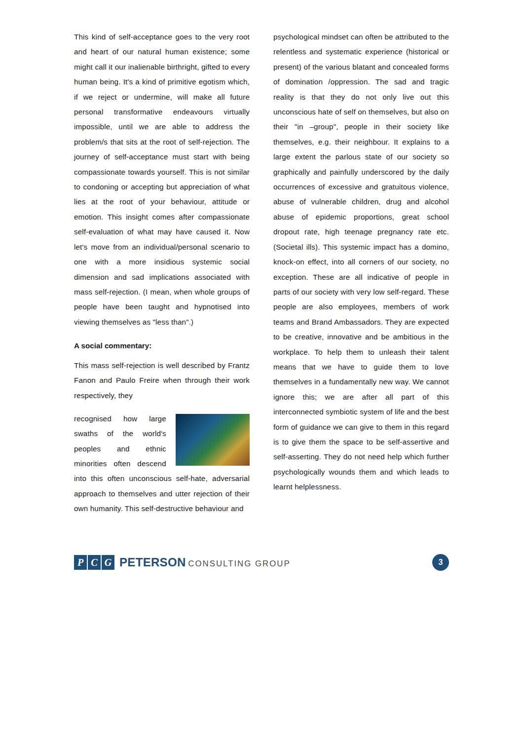This kind of self-acceptance goes to the very root and heart of our natural human existence; some might call it our inalienable birthright, gifted to every human being. It's a kind of primitive egotism which, if we reject or undermine, will make all future personal transformative endeavours virtually impossible, until we are able to address the problem/s that sits at the root of self-rejection. The journey of self-acceptance must start with being compassionate towards yourself. This is not similar to condoning or accepting but appreciation of what lies at the root of your behaviour, attitude or emotion. This insight comes after compassionate self-evaluation of what may have caused it. Now let's move from an individual/personal scenario to one with a more insidious systemic social dimension and sad implications associated with mass self-rejection. (I mean, when whole groups of people have been taught and hypnotised into viewing themselves as "less than".)
A social commentary:
This mass self-rejection is well described by Frantz Fanon and Paulo Freire when through their work respectively, they
recognised how large swaths of the world's peoples and ethnic minorities often descend into this often unconscious self-hate, adversarial approach to themselves and utter rejection of their own humanity. This self-destructive behaviour and
psychological mindset can often be attributed to the relentless and systematic experience (historical or present) of the various blatant and concealed forms of domination /oppression. The sad and tragic reality is that they do not only live out this unconscious hate of self on themselves, but also on their "in –group", people in their society like themselves, e.g. their neighbour. It explains to a large extent the parlous state of our society so graphically and painfully underscored by the daily occurrences of excessive and gratuitous violence, abuse of vulnerable children, drug and alcohol abuse of epidemic proportions, great school dropout rate, high teenage pregnancy rate etc. (Societal ills). This systemic impact has a domino, knock-on effect, into all corners of our society, no exception. These are all indicative of people in parts of our society with very low self-regard. These people are also employees, members of work teams and Brand Ambassadors. They are expected to be creative, innovative and be ambitious in the workplace. To help them to unleash their talent means that we have to guide them to love themselves in a fundamentally new way. We cannot ignore this; we are after all part of this interconnected symbiotic system of life and the best form of guidance we can give to them in this regard is to give them the space to be self-assertive and self-asserting. They do not need help which further psychologically wounds them and which leads to learnt helplessness.
PCG PETERSON CONSULTING GROUP
3